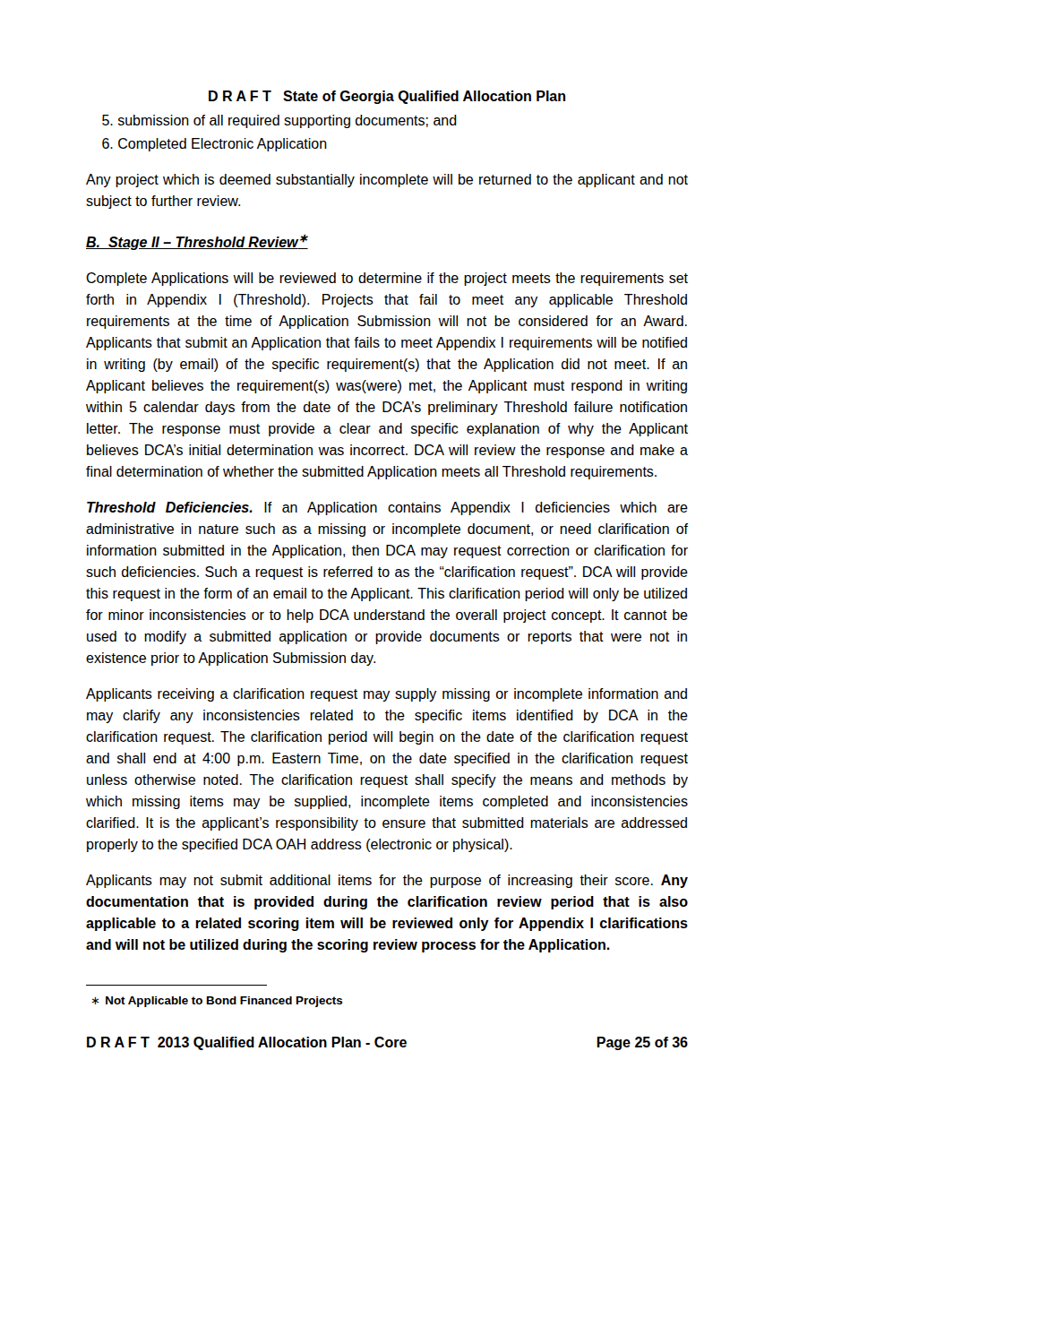D R A F T State of Georgia Qualified Allocation Plan
submission of all required supporting documents; and
Completed Electronic Application
Any project which is deemed substantially incomplete will be returned to the applicant and not subject to further review.
B. Stage II – Threshold Review∗
Complete Applications will be reviewed to determine if the project meets the requirements set forth in Appendix I (Threshold). Projects that fail to meet any applicable Threshold requirements at the time of Application Submission will not be considered for an Award. Applicants that submit an Application that fails to meet Appendix I requirements will be notified in writing (by email) of the specific requirement(s) that the Application did not meet. If an Applicant believes the requirement(s) was(were) met, the Applicant must respond in writing within 5 calendar days from the date of the DCA’s preliminary Threshold failure notification letter. The response must provide a clear and specific explanation of why the Applicant believes DCA’s initial determination was incorrect. DCA will review the response and make a final determination of whether the submitted Application meets all Threshold requirements.
Threshold Deficiencies. If an Application contains Appendix I deficiencies which are administrative in nature such as a missing or incomplete document, or need clarification of information submitted in the Application, then DCA may request correction or clarification for such deficiencies. Such a request is referred to as the “clarification request”. DCA will provide this request in the form of an email to the Applicant. This clarification period will only be utilized for minor inconsistencies or to help DCA understand the overall project concept. It cannot be used to modify a submitted application or provide documents or reports that were not in existence prior to Application Submission day.
Applicants receiving a clarification request may supply missing or incomplete information and may clarify any inconsistencies related to the specific items identified by DCA in the clarification request. The clarification period will begin on the date of the clarification request and shall end at 4:00 p.m. Eastern Time, on the date specified in the clarification request unless otherwise noted. The clarification request shall specify the means and methods by which missing items may be supplied, incomplete items completed and inconsistencies clarified. It is the applicant’s responsibility to ensure that submitted materials are addressed properly to the specified DCA OAH address (electronic or physical).
Applicants may not submit additional items for the purpose of increasing their score. Any documentation that is provided during the clarification review period that is also applicable to a related scoring item will be reviewed only for Appendix I clarifications and will not be utilized during the scoring review process for the Application.
∗Not Applicable to Bond Financed Projects
D R A F T 2013 Qualified Allocation Plan - Core Page 25 of 36